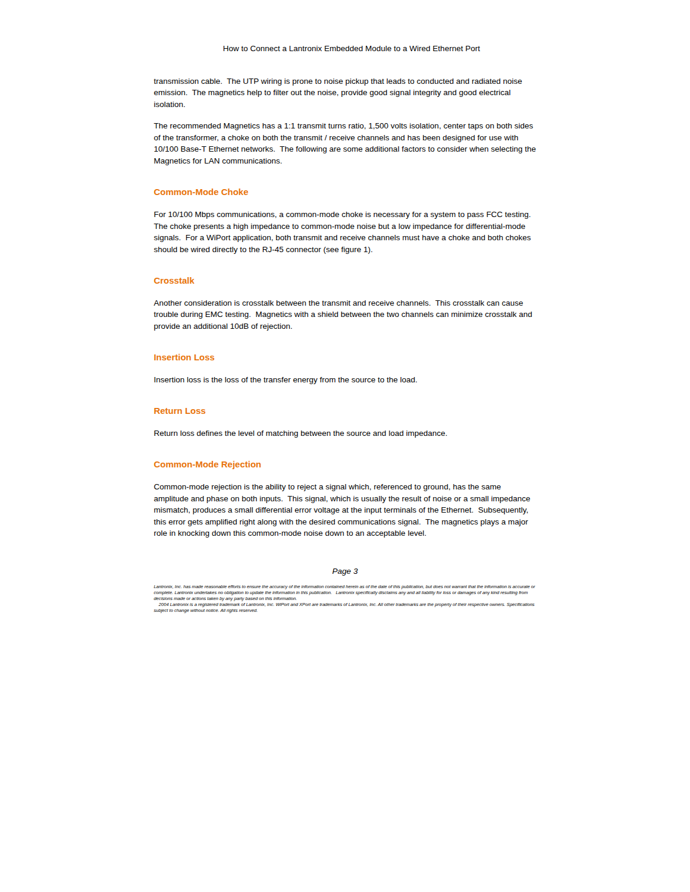How to Connect a Lantronix Embedded Module to a Wired Ethernet Port
transmission cable. The UTP wiring is prone to noise pickup that leads to conducted and radiated noise emission. The magnetics help to filter out the noise, provide good signal integrity and good electrical isolation.
The recommended Magnetics has a 1:1 transmit turns ratio, 1,500 volts isolation, center taps on both sides of the transformer, a choke on both the transmit / receive channels and has been designed for use with 10/100 Base-T Ethernet networks. The following are some additional factors to consider when selecting the Magnetics for LAN communications.
Common-Mode Choke
For 10/100 Mbps communications, a common-mode choke is necessary for a system to pass FCC testing. The choke presents a high impedance to common-mode noise but a low impedance for differential-mode signals. For a WiPort application, both transmit and receive channels must have a choke and both chokes should be wired directly to the RJ-45 connector (see figure 1).
Crosstalk
Another consideration is crosstalk between the transmit and receive channels. This crosstalk can cause trouble during EMC testing. Magnetics with a shield between the two channels can minimize crosstalk and provide an additional 10dB of rejection.
Insertion Loss
Insertion loss is the loss of the transfer energy from the source to the load.
Return Loss
Return loss defines the level of matching between the source and load impedance.
Common-Mode Rejection
Common-mode rejection is the ability to reject a signal which, referenced to ground, has the same amplitude and phase on both inputs. This signal, which is usually the result of noise or a small impedance mismatch, produces a small differential error voltage at the input terminals of the Ethernet. Subsequently, this error gets amplified right along with the desired communications signal. The magnetics plays a major role in knocking down this common-mode noise down to an acceptable level.
Page 3
Lantronix, Inc. has made reasonable efforts to ensure the accuracy of the information contained herein as of the date of this publication, but does not warrant that the information is accurate or complete. Lantronix undertakes no obligation to update the information in this publication. Lantronix specifically disclaims any and all liability for loss or damages of any kind resulting from decisions made or actions taken by any party based on this information.
2004 Lantronix is a registered trademark of Lantronix, Inc. WiPort and XPort are trademarks of Lantronix, Inc. All other trademarks are the property of their respective owners. Specifications subject to change without notice. All rights reserved.